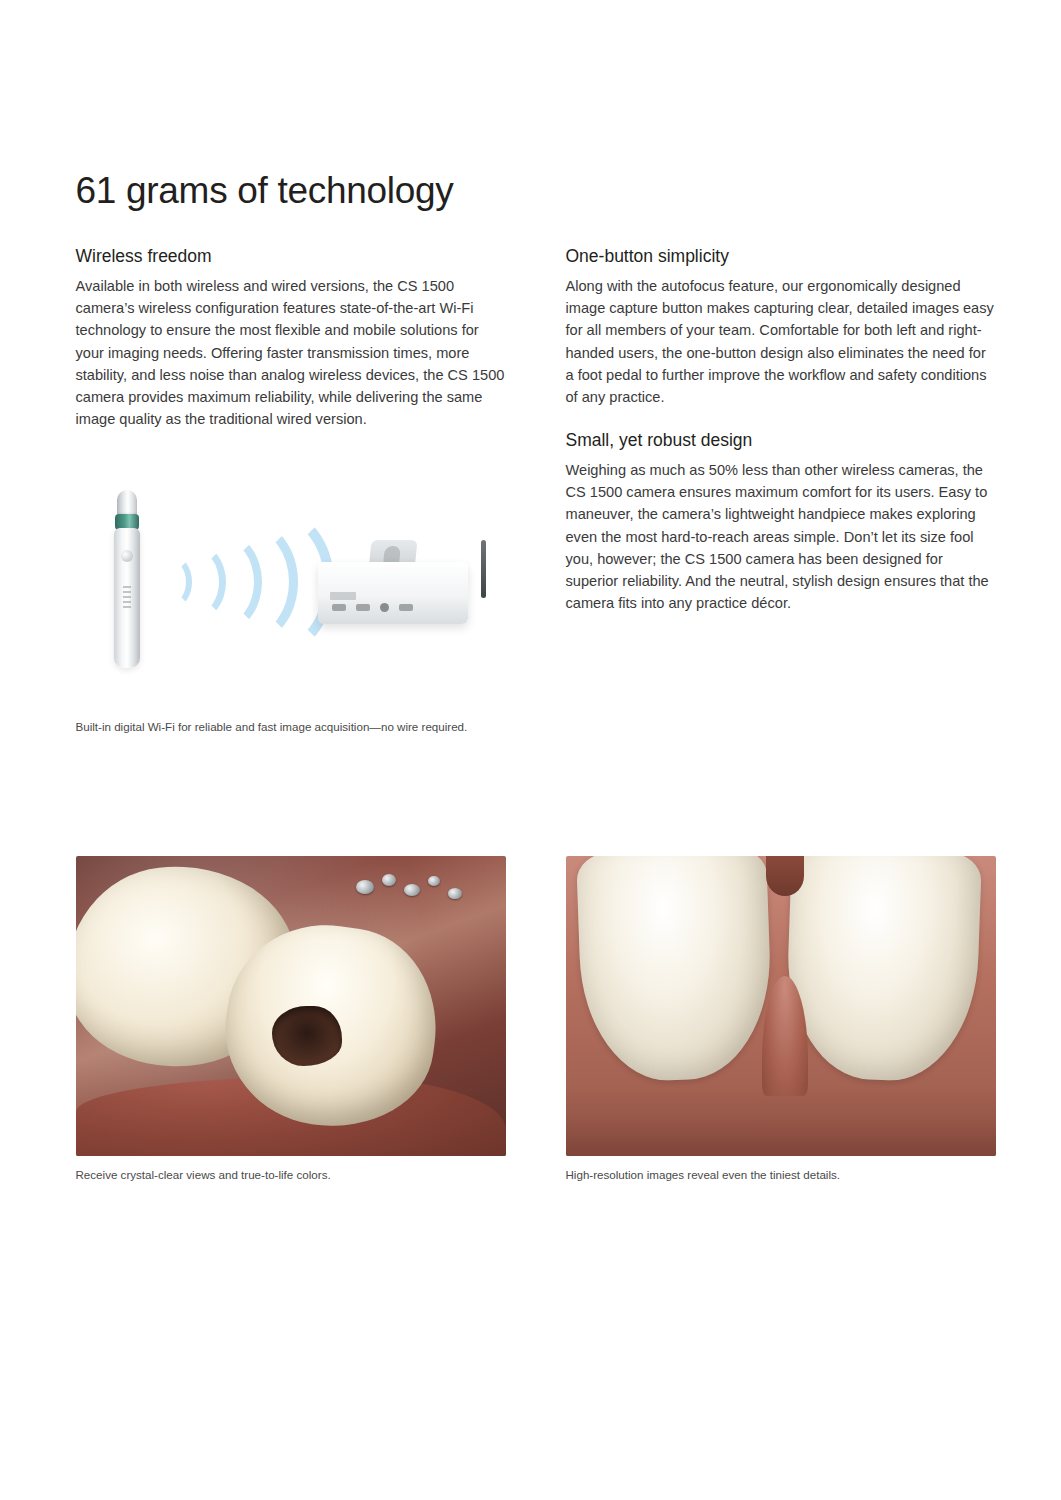61 grams of technology
Wireless freedom
Available in both wireless and wired versions, the CS 1500 camera’s wireless configuration features state-of-the-art Wi-Fi technology to ensure the most flexible and mobile solutions for your imaging needs. Offering faster transmission times, more stability, and less noise than analog wireless devices, the CS 1500 camera provides maximum reliability, while delivering the same image quality as the traditional wired version.
Built-in digital Wi-Fi for reliable and fast image acquisition—no wire required.
One-button simplicity
Along with the autofocus feature, our ergonomically designed image capture button makes capturing clear, detailed images easy for all members of your team. Comfortable for both left and right-handed users, the one-button design also eliminates the need for a foot pedal to further improve the workflow and safety conditions of any practice.
Small, yet robust design
Weighing as much as 50% less than other wireless cameras, the CS 1500 camera ensures maximum comfort for its users. Easy to maneuver, the camera’s lightweight handpiece makes exploring even the most hard-to-reach areas simple. Don’t let its size fool you, however; the CS 1500 camera has been designed for superior reliability. And the neutral, stylish design ensures that the camera fits into any practice décor.
Receive crystal-clear views and true-to-life colors.
High-resolution images reveal even the tiniest details.